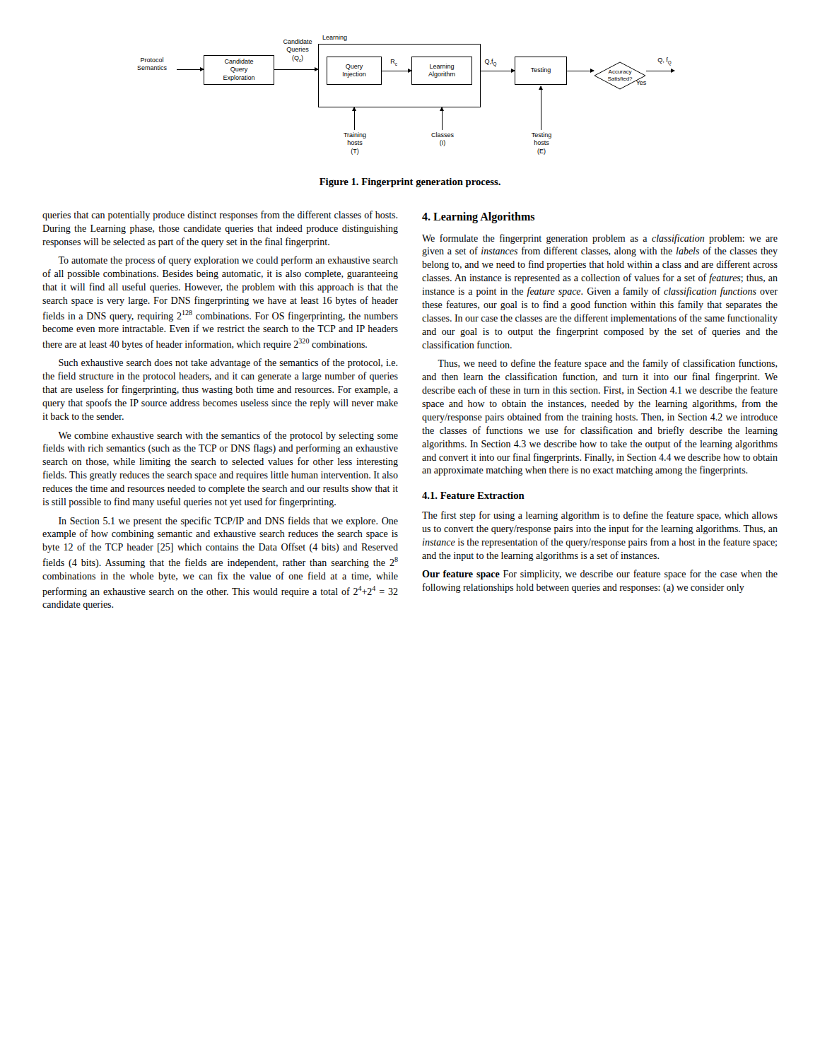Protocol
Semantics
Candidate
Query
Exploration
Candidate
Queries
(Qc)
Learning
Query
Injection
Rc
Learning
Algorithm
Q,fQ
Testing
Accuracy
Satisfied?
Q, fQ
Yes
Training
hosts
(T)
Classes
(I)
Testing
hosts
(E)
Figure 1. Fingerprint generation process.
queries that can potentially produce distinct responses from the different classes of hosts. During the Learning phase, those candidate queries that indeed produce distinguishing responses will be selected as part of the query set in the final fingerprint.
To automate the process of query exploration we could perform an exhaustive search of all possible combinations. Besides being automatic, it is also complete, guaranteeing that it will find all useful queries. However, the problem with this approach is that the search space is very large. For DNS fingerprinting we have at least 16 bytes of header fields in a DNS query, requiring 2128 combinations. For OS fingerprinting, the numbers become even more intractable. Even if we restrict the search to the TCP and IP headers there are at least 40 bytes of header information, which require 2320 combinations.
Such exhaustive search does not take advantage of the semantics of the protocol, i.e. the field structure in the protocol headers, and it can generate a large number of queries that are useless for fingerprinting, thus wasting both time and resources. For example, a query that spoofs the IP source address becomes useless since the reply will never make it back to the sender.
We combine exhaustive search with the semantics of the protocol by selecting some fields with rich semantics (such as the TCP or DNS flags) and performing an exhaustive search on those, while limiting the search to selected values for other less interesting fields. This greatly reduces the search space and requires little human intervention. It also reduces the time and resources needed to complete the search and our results show that it is still possible to find many useful queries not yet used for fingerprinting.
In Section 5.1 we present the specific TCP/IP and DNS fields that we explore. One example of how combining semantic and exhaustive search reduces the search space is byte 12 of the TCP header [25] which contains the Data Offset (4 bits) and Reserved fields (4 bits). Assuming that the fields are independent, rather than searching the 28 combinations in the whole byte, we can fix the value of one field at a time, while performing an exhaustive search on the other. This would require a total of 24+24 = 32 candidate queries.
4. Learning Algorithms
We formulate the fingerprint generation problem as a classification problem: we are given a set of instances from different classes, along with the labels of the classes they belong to, and we need to find properties that hold within a class and are different across classes. An instance is represented as a collection of values for a set of features; thus, an instance is a point in the feature space. Given a family of classification functions over these features, our goal is to find a good function within this family that separates the classes. In our case the classes are the different implementations of the same functionality and our goal is to output the fingerprint composed by the set of queries and the classification function.
Thus, we need to define the feature space and the family of classification functions, and then learn the classification function, and turn it into our final fingerprint. We describe each of these in turn in this section. First, in Section 4.1 we describe the feature space and how to obtain the instances, needed by the learning algorithms, from the query/response pairs obtained from the training hosts. Then, in Section 4.2 we introduce the classes of functions we use for classification and briefly describe the learning algorithms. In Section 4.3 we describe how to take the output of the learning algorithms and convert it into our final fingerprints. Finally, in Section 4.4 we describe how to obtain an approximate matching when there is no exact matching among the fingerprints.
4.1. Feature Extraction
The first step for using a learning algorithm is to define the feature space, which allows us to convert the query/response pairs into the input for the learning algorithms. Thus, an instance is the representation of the query/response pairs from a host in the feature space; and the input to the learning algorithms is a set of instances.
Our feature space For simplicity, we describe our feature space for the case when the following relationships hold between queries and responses: (a) we consider only